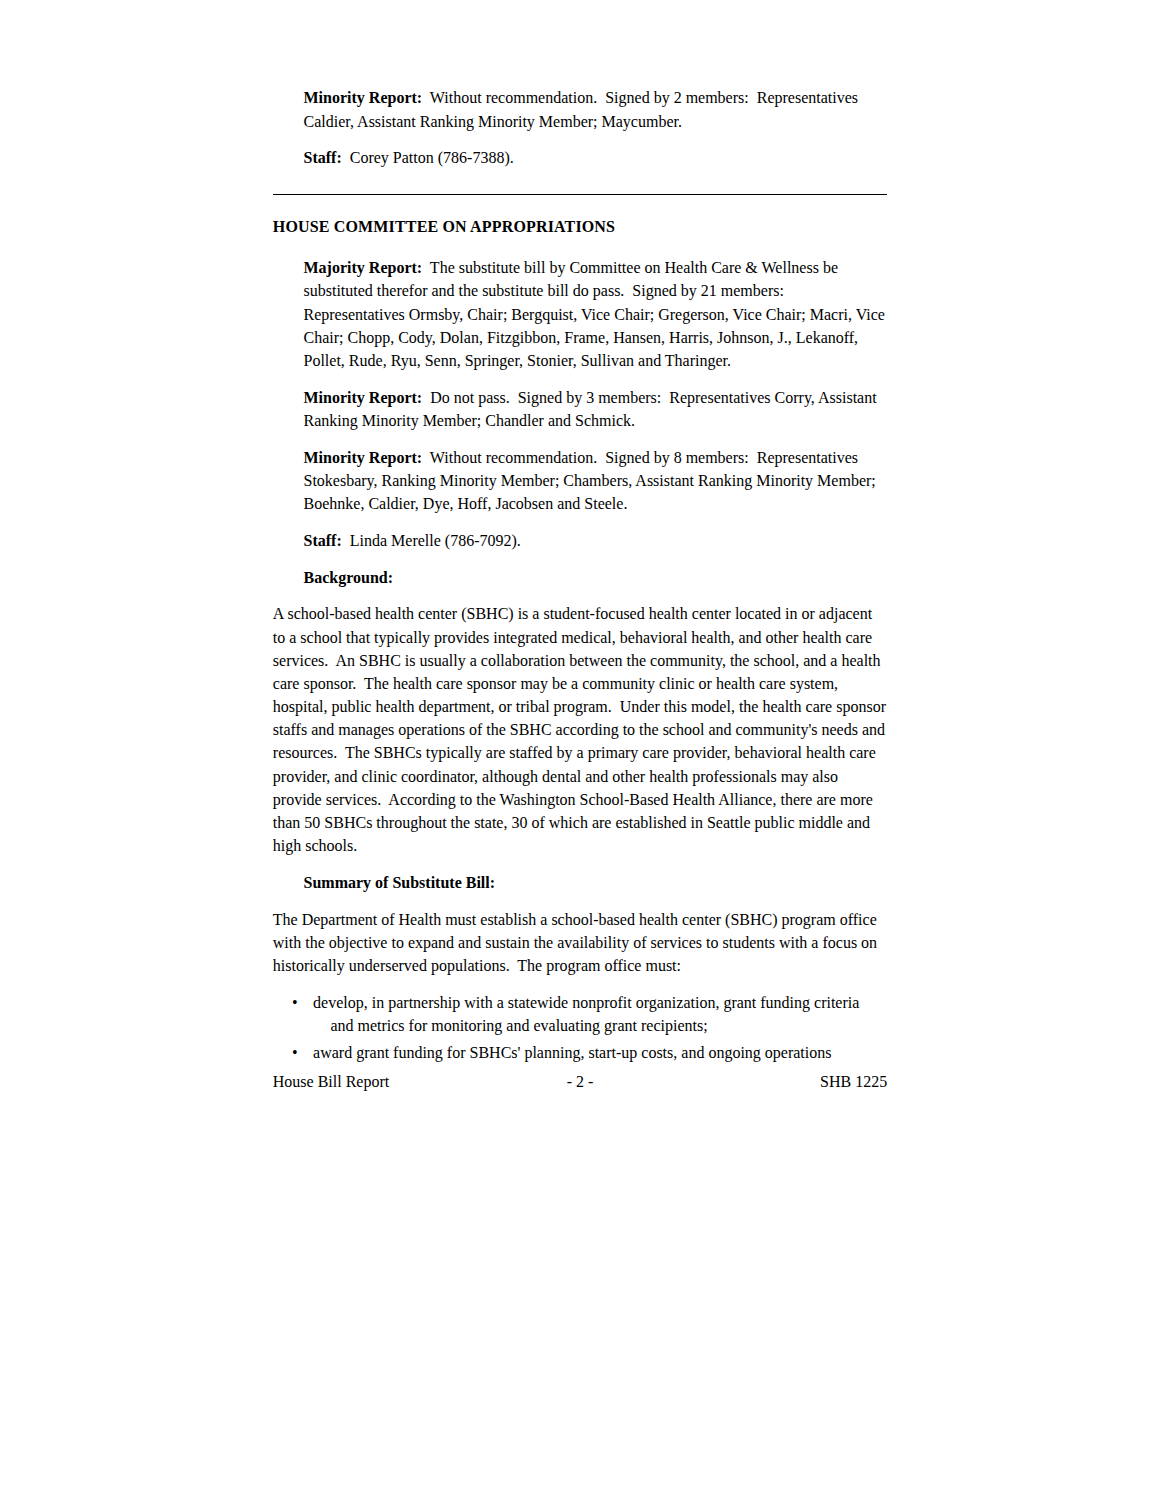Minority Report: Without recommendation. Signed by 2 members: Representatives Caldier, Assistant Ranking Minority Member; Maycumber.
Staff: Corey Patton (786-7388).
HOUSE COMMITTEE ON APPROPRIATIONS
Majority Report: The substitute bill by Committee on Health Care & Wellness be substituted therefor and the substitute bill do pass. Signed by 21 members: Representatives Ormsby, Chair; Bergquist, Vice Chair; Gregerson, Vice Chair; Macri, Vice Chair; Chopp, Cody, Dolan, Fitzgibbon, Frame, Hansen, Harris, Johnson, J., Lekanoff, Pollet, Rude, Ryu, Senn, Springer, Stonier, Sullivan and Tharinger.
Minority Report: Do not pass. Signed by 3 members: Representatives Corry, Assistant Ranking Minority Member; Chandler and Schmick.
Minority Report: Without recommendation. Signed by 8 members: Representatives Stokesbary, Ranking Minority Member; Chambers, Assistant Ranking Minority Member; Boehnke, Caldier, Dye, Hoff, Jacobsen and Steele.
Staff: Linda Merelle (786-7092).
Background:
A school-based health center (SBHC) is a student-focused health center located in or adjacent to a school that typically provides integrated medical, behavioral health, and other health care services. An SBHC is usually a collaboration between the community, the school, and a health care sponsor. The health care sponsor may be a community clinic or health care system, hospital, public health department, or tribal program. Under this model, the health care sponsor staffs and manages operations of the SBHC according to the school and community's needs and resources. The SBHCs typically are staffed by a primary care provider, behavioral health care provider, and clinic coordinator, although dental and other health professionals may also provide services. According to the Washington School-Based Health Alliance, there are more than 50 SBHCs throughout the state, 30 of which are established in Seattle public middle and high schools.
Summary of Substitute Bill:
The Department of Health must establish a school-based health center (SBHC) program office with the objective to expand and sustain the availability of services to students with a focus on historically underserved populations. The program office must:
develop, in partnership with a statewide nonprofit organization, grant funding criteriaand metrics for monitoring and evaluating grant recipients;
award grant funding for SBHCs' planning, start-up costs, and ongoing operations
House Bill Report
- 2 -
SHB 1225